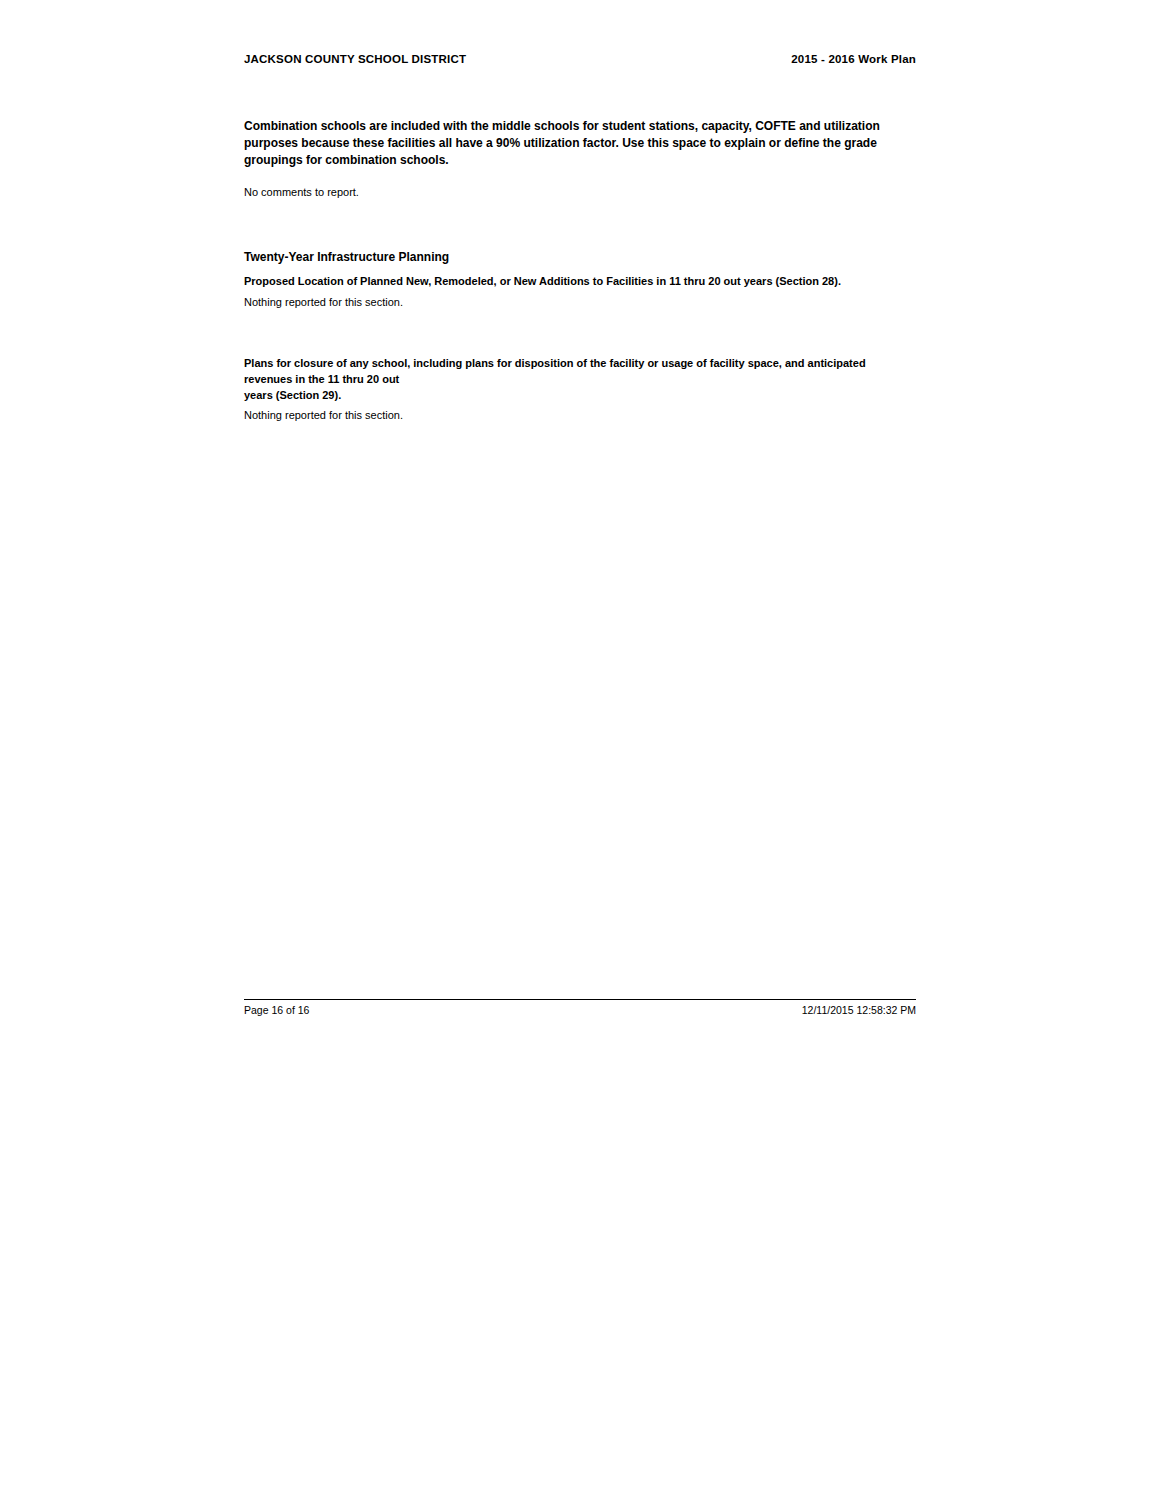JACKSON COUNTY SCHOOL DISTRICT
2015 - 2016 Work Plan
Combination schools are included with the middle schools for student stations, capacity, COFTE and utilization
purposes because these facilities all have a 90% utilization factor. Use this space to explain or define the grade
groupings for combination schools.
No comments to report.
Twenty-Year Infrastructure Planning
Proposed Location of Planned New, Remodeled, or New Additions to Facilities in 11 thru 20 out years (Section 28).
Nothing reported for this section.
Plans for closure of any school, including plans for disposition of the facility or usage of facility space, and anticipated revenues in the 11 thru 20 out
years (Section 29).
Nothing reported for this section.
Page 16 of 16
12/11/2015 12:58:32 PM